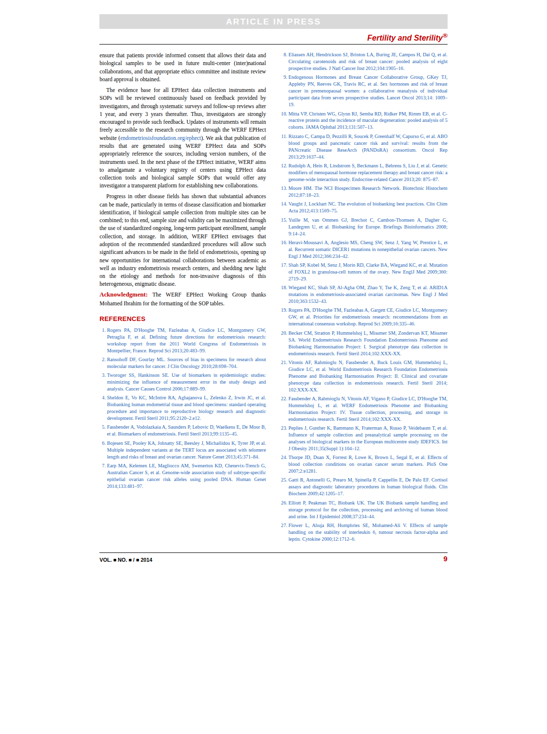ARTICLE IN PRESS
Fertility and Sterility®
ensure that patients provide informed consent that allows their data and biological samples to be used in future multi-center (inter)national collaborations, and that appropriate ethics committee and institute review board approval is obtained.
The evidence base for all EPHect data collection instruments and SOPs will be reviewed continuously based on feedback provided by investigators, and through systematic surveys and follow-up reviews after 1 year, and every 3 years thereafter. Thus, investigators are strongly encouraged to provide such feedback. Updates of instruments will remain freely accessible to the research community through the WERF EPHect website (endometriosisfoundation.org/ephect). We ask that publication of results that are generated using WERF EPHect data and SOPs appropriately reference the sources, including version numbers, of the instruments used. In the next phase of the EPHect initiative, WERF aims to amalgamate a voluntary registry of centers using EPHect data collection tools and biological sample SOPs that would offer any investigator a transparent platform for establishing new collaborations.
Progress in other disease fields has shown that substantial advances can be made, particularly in terms of disease classification and biomarker identification, if biological sample collection from multiple sites can be combined; to this end, sample size and validity can be maximized through the use of standardized ongoing, long-term participant enrollment, sample collection, and storage. In addition, WERF EPHect envisages that adoption of the recommended standardized procedures will allow such significant advances to be made in the field of endometriosis, opening up new opportunities for international collaborations between academic as well as industry endometriosis research centers, and shedding new light on the etiology and methods for non-invasive diagnosis of this heterogeneous, enigmatic disease.
Acknowledgment:
The WERF EPHect Working Group thanks Mohamed Ibrahim for the formatting of the SOP tables.
REFERENCES
Rogers PA, D'Hooghe TM, Fazleabas A, Giudice LC, Montgomery GW, Petraglia F, et al. Defining future directions for endometriosis research: workshop report from the 2011 World Congress of Endometriosis in Montpellier, France. Reprod Sci 2013;20:483–99.
Ransohoff DF, Gourlay ML. Sources of bias in specimens for research about molecular markers for cancer. J Clin Oncology 2010;28:698–704.
Tworoger SS, Hankinson SE. Use of biomarkers in epidemiologic studies: minimizing the influence of measurement error in the study design and analysis. Cancer Causes Control 2006;17:889–99.
Sheldon E, Vo KC, McIntire RA, Aghajanova L, Zelenko Z, Irwin JC, et al. Biobanking human endometrial tissue and blood specimens: standard operating procedure and importance to reproductive biology research and diagnostic development. Fertil Steril 2011;95:2120–2.e12.
Fassbender A, Vodolazkaia A, Saunders P, Lebovic D, Waelkens E, De Moor B, et al. Biomarkers of endometriosis. Fertil Steril 2013;99:1135–45.
Bojesen SE, Pooley KA, Johnatty SE, Beesley J, Michailidou K, Tyrer JP, et al. Multiple independent variants at the TERT locus are associated with telomere length and risks of breast and ovarian cancer. Nature Genet 2013;45:371–84.
Earp MA, Kelemen LE, Magliocco AM, Swenerton KD, Chenevix-Trench G, Australian Cancer S, et al. Genome-wide association study of subtype-specific epithelial ovarian cancer risk alleles using pooled DNA. Human Genet 2014;133:481–97.
Eliassen AH, Hendrickson SJ, Brinton LA, Buring JE, Campos H, Dai Q, et al. Circulating carotenoids and risk of breast cancer: pooled analysis of eight prospective studies. J Natl Cancer Inst 2012;104:1905–16.
Endogenous Hormones and Breast Cancer Collaborative Group, GKey TJ, Appleby PN, Reeves GK, Travis RC, et al. Sex hormones and risk of breast cancer in premenopausal women: a collaborative reanalysis of individual participant data from seven prospective studies. Lancet Oncol 2013;14: 1009–19.
Mitta VP, Christen WG, Glynn RJ, Semba RD, Ridker PM, Rimm EB, et al. C-reactive protein and the incidence of macular degeneration: pooled analysis of 5 cohorts. JAMA Ophthal 2013;131:507–13.
Rizzato C, Campa D, Pezzilli R, Soucek P, Greenhalf W, Capurso G, et al. ABO blood groups and pancreatic cancer risk and survival: results from the PANcreatic Disease ReseArch (PANDoRA) consortium. Oncol Rep 2013;29:1637–44.
Rudolph A, Hein R, Lindstrom S, Beckmann L, Behrens S, Liu J, et al. Genetic modifiers of menopausal hormone replacement therapy and breast cancer risk: a genome-wide interaction study. Endocrine-related Cancer 2013;20: 875–87.
Moore HM. The NCI Biospecimen Research Network. Biotechnic Histochem 2012;87:18–23.
Vaught J, Lockhart NC. The evolution of biobanking best practices. Clin Chim Acta 2012;413:1569–75.
Yuille M, van Ommen GJ, Brechot C, Cambon-Thomsen A, Dagher G, Landegren U, et al. Biobanking for Europe. Briefings Bioinformatics 2008; 9:14–24.
Heravi-Moussavi A, Anglesio MS, Cheng SW, Senz J, Yang W, Prentice L, et al. Recurrent somatic DICER1 mutations in nonepithelial ovarian cancers. New Engl J Med 2012;366:234–42.
Shah SP, Kobel M, Senz J, Morin RD, Clarke BA, Wiegand KC, et al. Mutation of FOXL2 in granulosa-cell tumors of the ovary. New EnglJ Med 2009;360: 2719–29.
Wiegand KC, Shah SP, Al-Agha OM, Zhao Y, Tse K, Zeng T, et al. ARID1A mutations in endometriosis-associated ovarian carcinomas. New Engl J Med 2010;363:1532–43.
Rogers PA, D'Hooghe TM, Fazleabas A, Gargett CE, Giudice LC, Montgomery GW, et al. Priorities for endometriosis research: recommendations from an international consensus workshop. Reprod Sci 2009;16:335–46.
Becker CM, Stratton P, Hummelshoj L, Missmer SM, Zondervan KT, Missmer SA. World Endometriosis Research Foundation Endometriosis Phenome and Biobanking Harmonisation Project: I. Surgical phenotype data collection in endometriosis research. Fertil Steril 2014;102:XXX-XX.
Vitonis AF, Rahmioglu N, Fassbender A, Buck Louis GM, Hummelshoj L, Giudice LC, et al. World Endometriosis Research Foundation Endometriosis Phenome and Biobanking Harmonisation Project: II. Clinical and covariate phenotype data collection in endometriosis research. Fertil Steril 2014; 102:XXX-XX.
Fassbender A, Rahmioglu N, Vitonis AF, Vigano P, Giudice LC, D'Hooghe TM, Hummelshoj L, et al. WERF Endometriosis Phenome and Biobanking Harmonisation Project: IV. Tissue collection, processing, and storage in endometriosis research. Fertil Steril 2014;102:XXX-XX.
Peplies J, Gunther K, Bammann K, Fraterman A, Russo P, Veidebaum T, et al. Influence of sample collection and preanalytical sample processing on the analyses of biological markers in the European multicentre study IDEFICS. Int J Obesity 2011;35(Suppl 1):104–12.
Thorpe JD, Duan X, Forrest R, Lowe K, Brown L, Segal E, et al. Effects of blood collection conditions on ovarian cancer serum markers. PloS One 2007;2:e1281.
Gatti R, Antonelli G, Prearo M, Spinella P, Cappellin E, De Palo EF. Cortisol assays and diagnostic laboratory procedures in human biological fluids. Clin Biochem 2009;42:1205–17.
Elliott P, Peakman TC, Biobank UK. The UK Biobank sample handling and storage protocol for the collection, processing and archiving of human blood and urine. Int J Epidemiol 2008;37:234–44.
Flower L, Ahuja RH, Humphries SE, Mohamed-Ali V. Effects of sample handling on the stability of interleukin 6, tumour necrosis factor-alpha and leptin. Cytokine 2000;12:1712–6.
VOL. ■ NO. ■ / ■ 2014
9